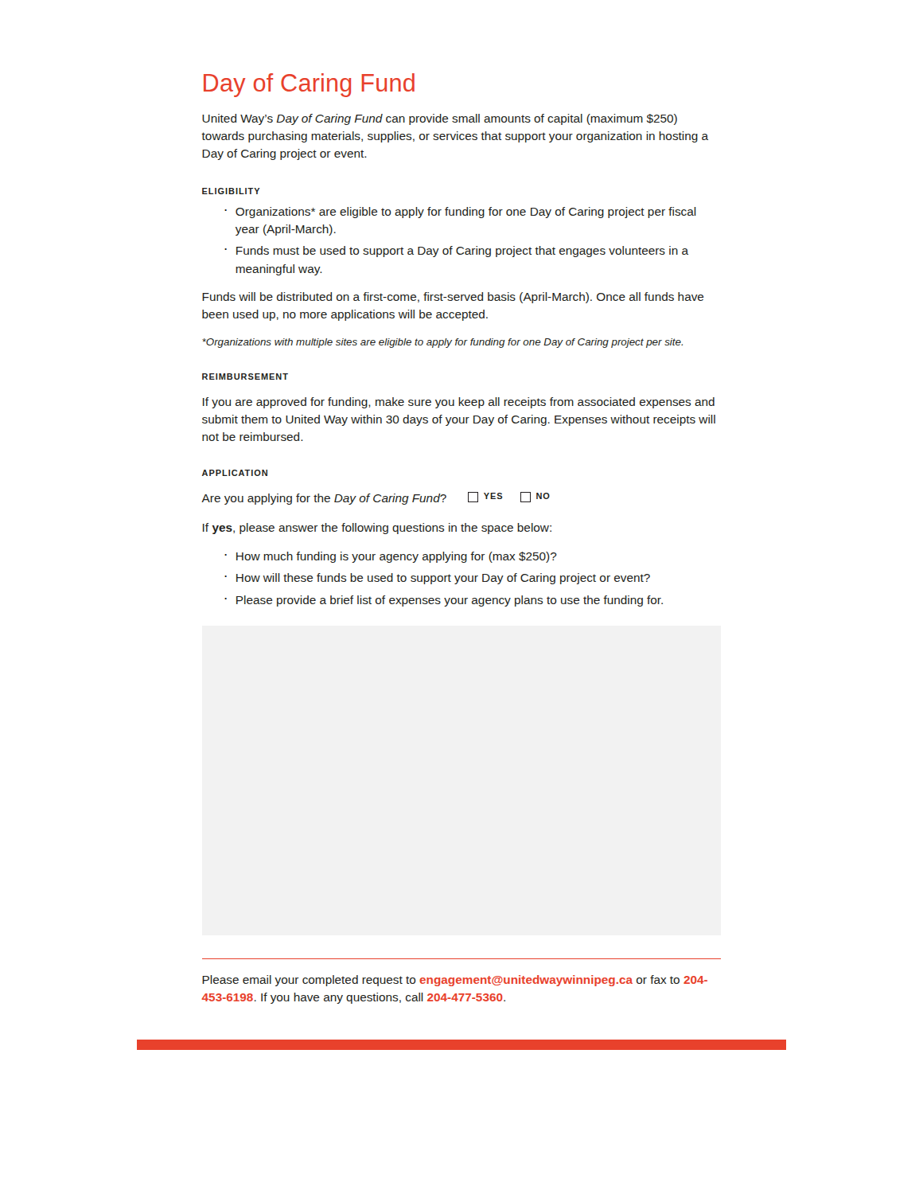Day of Caring Fund
United Way’s Day of Caring Fund can provide small amounts of capital (maximum $250) towards purchasing materials, supplies, or services that support your organization in hosting a Day of Caring project or event.
ELIGIBILITY
Organizations* are eligible to apply for funding for one Day of Caring project per fiscal year (April-March).
Funds must be used to support a Day of Caring project that engages volunteers in a meaningful way.
Funds will be distributed on a first-come, first-served basis (April-March). Once all funds have been used up, no more applications will be accepted.
*Organizations with multiple sites are eligible to apply for funding for one Day of Caring project per site.
REIMBURSEMENT
If you are approved for funding, make sure you keep all receipts from associated expenses and submit them to United Way within 30 days of your Day of Caring. Expenses without receipts will not be reimbursed.
APPLICATION
Are you applying for the Day of Caring Fund? YES NO
If yes, please answer the following questions in the space below:
How much funding is your agency applying for (max $250)?
How will these funds be used to support your Day of Caring project or event?
Please provide a brief list of expenses your agency plans to use the funding for.
Please email your completed request to engagement@unitedwaywinnipeg.ca or fax to 204-453-6198. If you have any questions, call 204-477-5360.
CI-DOC-DOCRF-06/2019